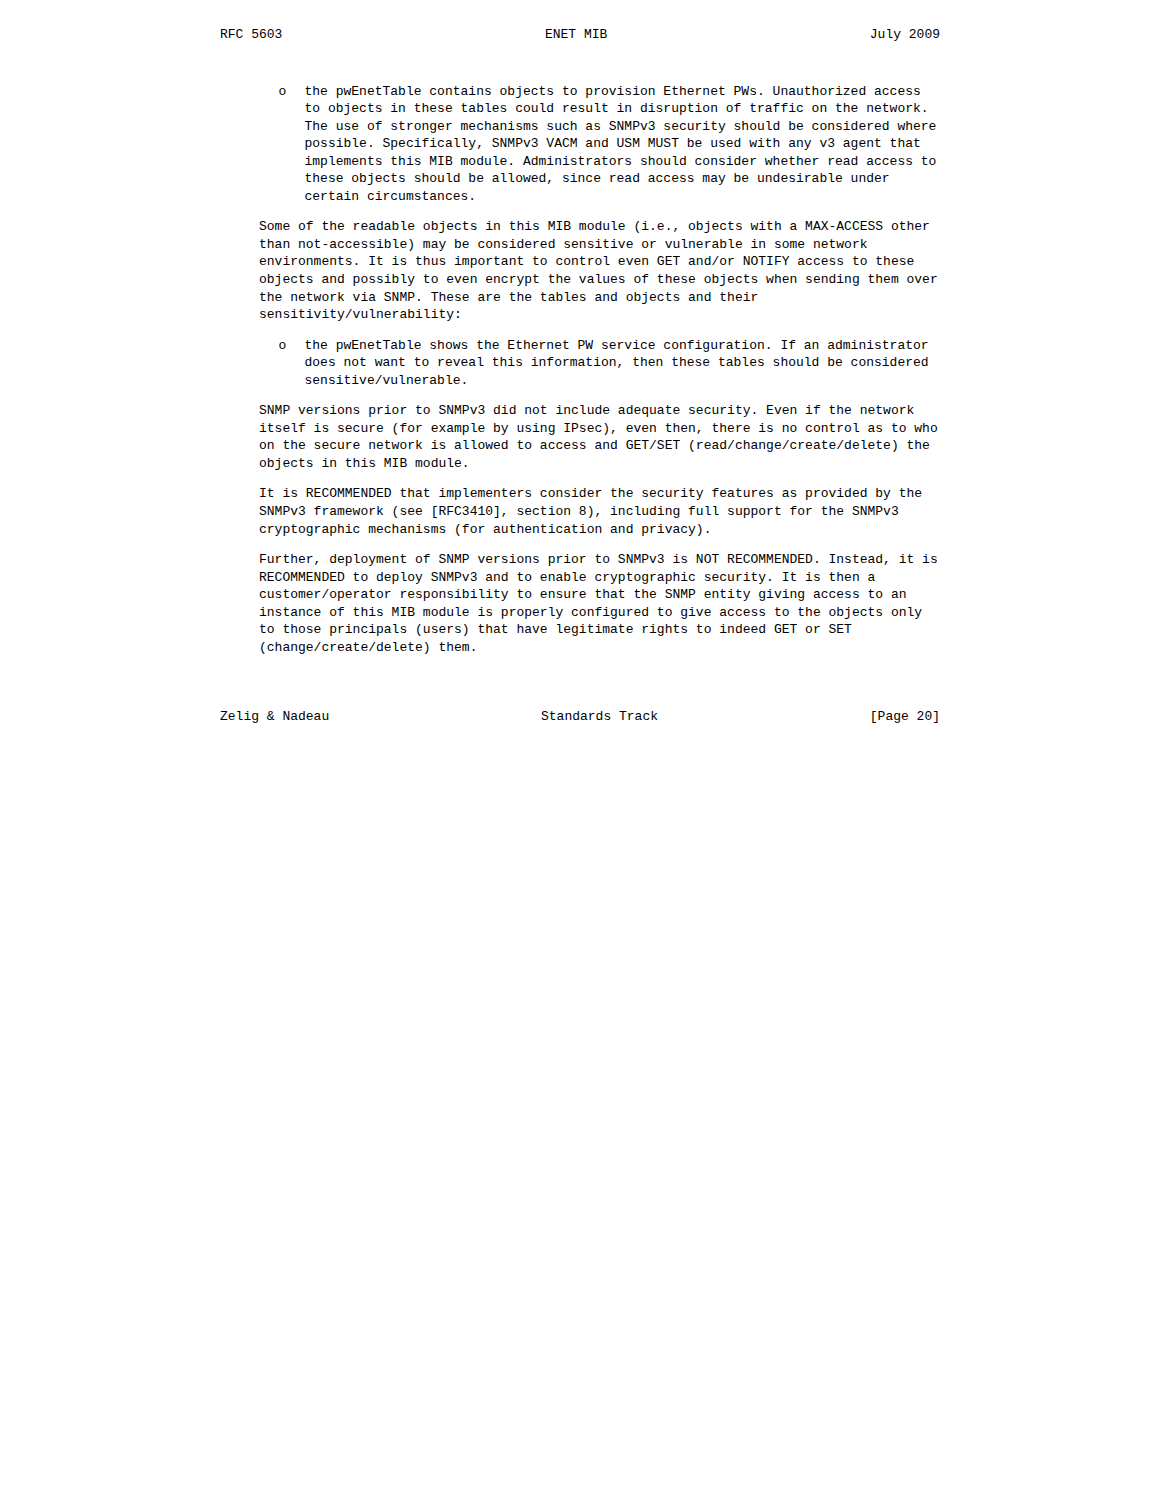RFC 5603 ENET MIB July 2009
the pwEnetTable contains objects to provision Ethernet PWs. Unauthorized access to objects in these tables could result in disruption of traffic on the network. The use of stronger mechanisms such as SNMPv3 security should be considered where possible. Specifically, SNMPv3 VACM and USM MUST be used with any v3 agent that implements this MIB module. Administrators should consider whether read access to these objects should be allowed, since read access may be undesirable under certain circumstances.
Some of the readable objects in this MIB module (i.e., objects with a MAX-ACCESS other than not-accessible) may be considered sensitive or vulnerable in some network environments. It is thus important to control even GET and/or NOTIFY access to these objects and possibly to even encrypt the values of these objects when sending them over the network via SNMP. These are the tables and objects and their sensitivity/vulnerability:
the pwEnetTable shows the Ethernet PW service configuration. If an administrator does not want to reveal this information, then these tables should be considered sensitive/vulnerable.
SNMP versions prior to SNMPv3 did not include adequate security. Even if the network itself is secure (for example by using IPsec), even then, there is no control as to who on the secure network is allowed to access and GET/SET (read/change/create/delete) the objects in this MIB module.
It is RECOMMENDED that implementers consider the security features as provided by the SNMPv3 framework (see [RFC3410], section 8), including full support for the SNMPv3 cryptographic mechanisms (for authentication and privacy).
Further, deployment of SNMP versions prior to SNMPv3 is NOT RECOMMENDED. Instead, it is RECOMMENDED to deploy SNMPv3 and to enable cryptographic security. It is then a customer/operator responsibility to ensure that the SNMP entity giving access to an instance of this MIB module is properly configured to give access to the objects only to those principals (users) that have legitimate rights to indeed GET or SET (change/create/delete) them.
Zelig & Nadeau Standards Track [Page 20]